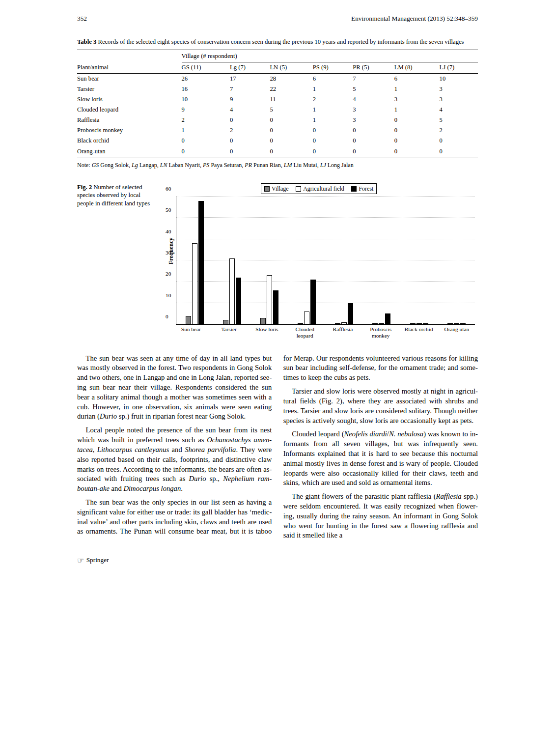352
Environmental Management (2013) 52:348–359
Table 3 Records of the selected eight species of conservation concern seen during the previous 10 years and reported by informants from the seven villages
| Plant/animal | Village (# respondent) |
| --- | --- |
| GS (11) | Lg (7) | LN (5) | PS (9) | PR (5) | LM (8) | LJ (7) |
| Sun bear | 26 | 17 | 28 | 6 | 7 | 6 | 10 |
| Tarsier | 16 | 7 | 22 | 1 | 5 | 1 | 3 |
| Slow loris | 10 | 9 | 11 | 2 | 4 | 3 | 3 |
| Clouded leopard | 9 | 4 | 5 | 1 | 3 | 1 | 4 |
| Rafflesia | 2 | 0 | 0 | 1 | 3 | 0 | 5 |
| Proboscis monkey | 1 | 2 | 0 | 0 | 0 | 0 | 2 |
| Black orchid | 0 | 0 | 0 | 0 | 0 | 0 | 0 |
| Orang-utan | 0 | 0 | 0 | 0 | 0 | 0 | 0 |
Note: GS Gong Solok, Lg Langap, LN Laban Nyarit, PS Paya Seturan, PR Punan Rian, LM Liu Mutai, LJ Long Jalan
Fig. 2 Number of selected species observed by local people in different land types
Village Agricultural field Forest
Frequency
0
10
20
30
40
50
60
Sun bear
Tarsier
Slow loris
Clouded leopard
Rafflesia
Proboscis monkey
Black orchid
Orang utan
The sun bear was seen at any time of day in all land types but was mostly observed in the forest. Two respondents in Gong Solok and two others, one in Langap and one in Long Jalan, reported seeing sun bear near their village. Respondents considered the sun bear a solitary animal though a mother was sometimes seen with a cub. However, in one observation, six animals were seen eating durian (Durio sp.) fruit in riparian forest near Gong Solok.
Local people noted the presence of the sun bear from its nest which was built in preferred trees such as Ochanostachys amentacea, Lithocarpus cantleyanus and Shorea parvifolia. They were also reported based on their calls, footprints, and distinctive claw marks on trees. According to the informants, the bears are often associated with fruiting trees such as Durio sp., Nephelium ramboutan-ake and Dimocarpus longan.
The sun bear was the only species in our list seen as having a significant value for either use or trade: its gall bladder has ‘medicinal value’ and other parts including skin, claws and teeth are used as ornaments. The Punan will consume bear meat, but it is taboo for Merap. Our respondents volunteered various reasons for killing sun bear including self-defense, for the ornament trade; and sometimes to keep the cubs as pets.
Tarsier and slow loris were observed mostly at night in agricultural fields (Fig. 2), where they are associated with shrubs and trees. Tarsier and slow loris are considered solitary. Though neither species is actively sought, slow loris are occasionally kept as pets.
Clouded leopard (Neofelis diardi/N. nebulosa) was known to informants from all seven villages, but was infrequently seen. Informants explained that it is hard to see because this nocturnal animal mostly lives in dense forest and is wary of people. Clouded leopards were also occasionally killed for their claws, teeth and skins, which are used and sold as ornamental items.
The giant flowers of the parasitic plant rafflesia (Rafflesia spp.) were seldom encountered. It was easily recognized when flowering, usually during the rainy season. An informant in Gong Solok who went for hunting in the forest saw a flowering rafflesia and said it smelled like a
☞ Springer